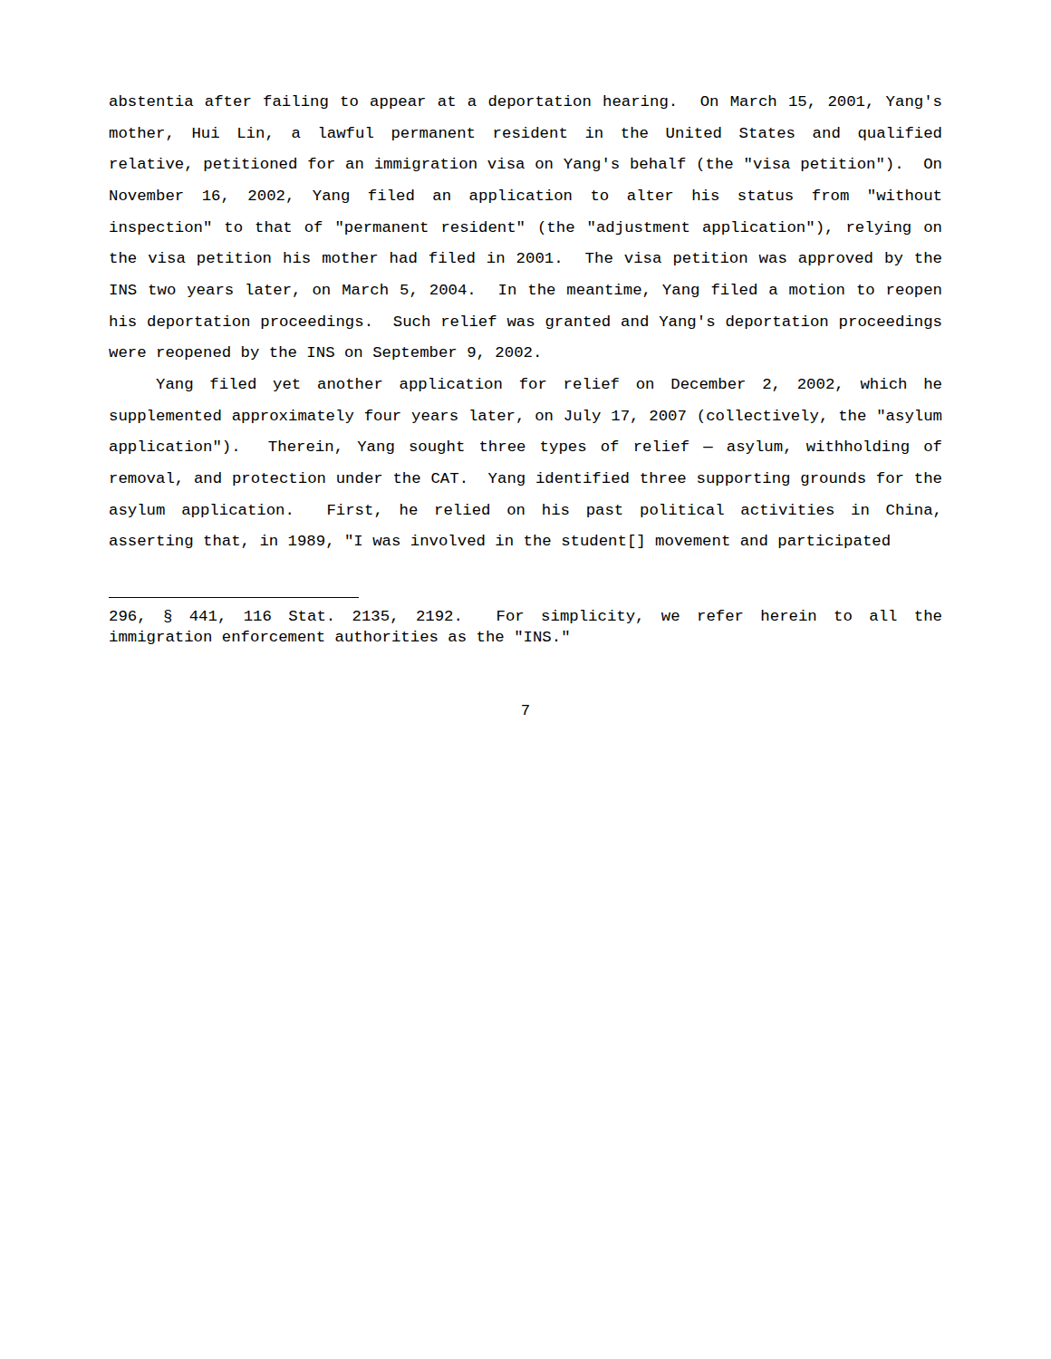abstentia after failing to appear at a deportation hearing. On March 15, 2001, Yang's mother, Hui Lin, a lawful permanent resident in the United States and qualified relative, petitioned for an immigration visa on Yang's behalf (the "visa petition"). On November 16, 2002, Yang filed an application to alter his status from "without inspection" to that of "permanent resident" (the "adjustment application"), relying on the visa petition his mother had filed in 2001. The visa petition was approved by the INS two years later, on March 5, 2004. In the meantime, Yang filed a motion to reopen his deportation proceedings. Such relief was granted and Yang's deportation proceedings were reopened by the INS on September 9, 2002.
Yang filed yet another application for relief on December 2, 2002, which he supplemented approximately four years later, on July 17, 2007 (collectively, the "asylum application"). Therein, Yang sought three types of relief — asylum, withholding of removal, and protection under the CAT. Yang identified three supporting grounds for the asylum application. First, he relied on his past political activities in China, asserting that, in 1989, "I was involved in the student[] movement and participated
296, § 441, 116 Stat. 2135, 2192. For simplicity, we refer herein to all the immigration enforcement authorities as the "INS."
7